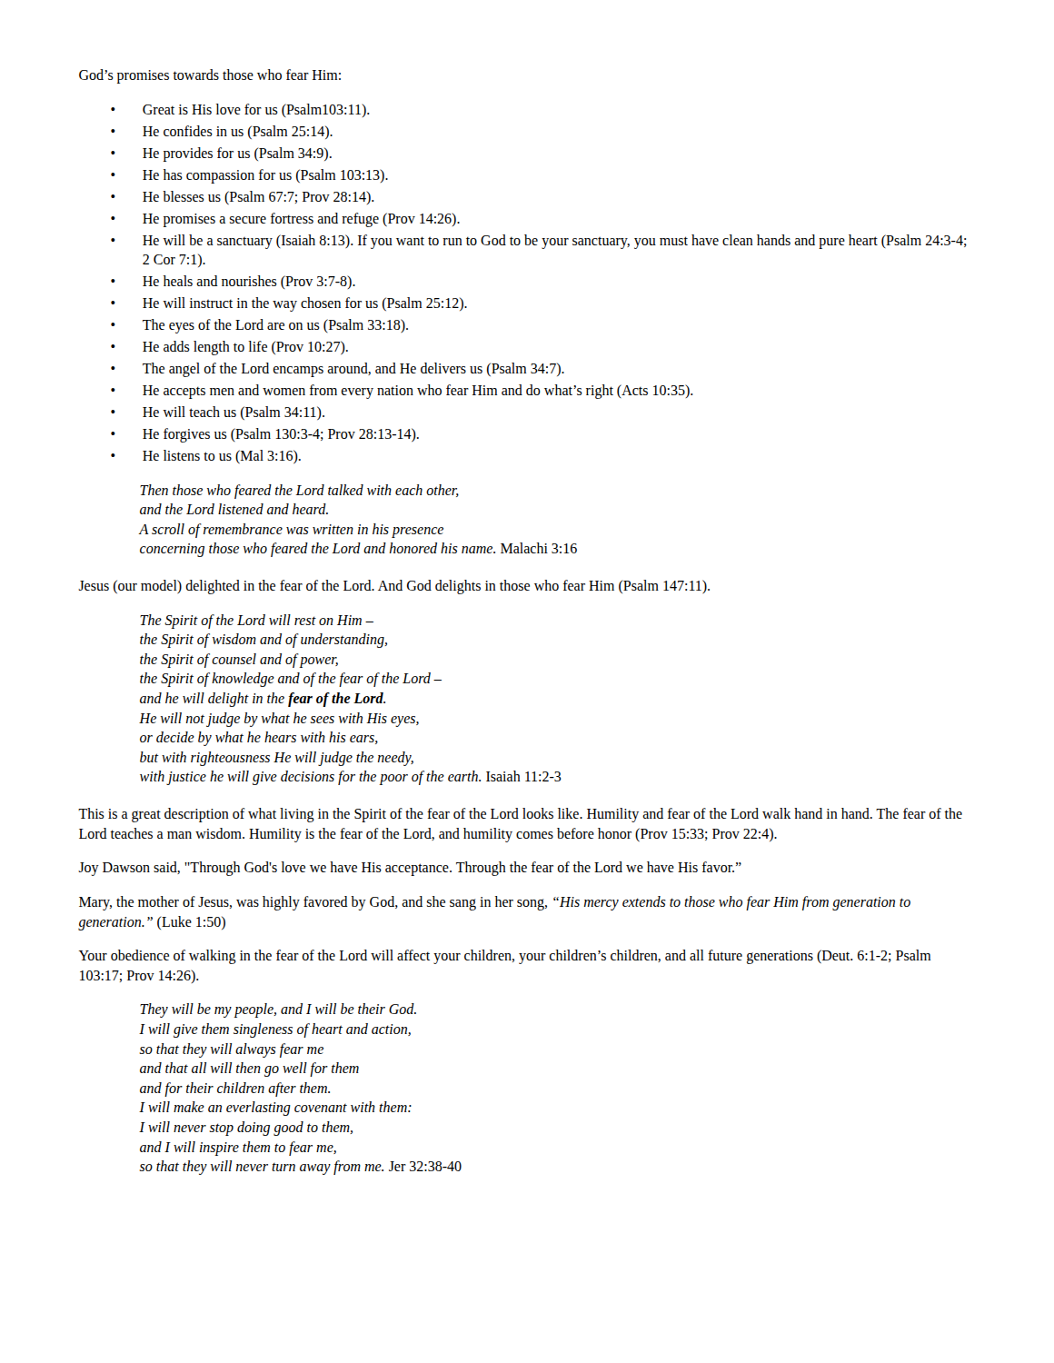God’s promises towards those who fear Him:
Great is His love for us (Psalm103:11).
He confides in us (Psalm 25:14).
He provides for us (Psalm 34:9).
He has compassion for us (Psalm 103:13).
He blesses us (Psalm 67:7; Prov 28:14).
He promises a secure fortress and refuge (Prov 14:26).
He will be a sanctuary (Isaiah 8:13). If you want to run to God to be your sanctuary, you must have clean hands and pure heart (Psalm 24:3-4; 2 Cor 7:1).
He heals and nourishes (Prov 3:7-8).
He will instruct in the way chosen for us (Psalm 25:12).
The eyes of the Lord are on us (Psalm 33:18).
He adds length to life (Prov 10:27).
The angel of the Lord encamps around, and He delivers us (Psalm 34:7).
He accepts men and women from every nation who fear Him and do what’s right (Acts 10:35).
He will teach us (Psalm 34:11).
He forgives us (Psalm 130:3-4; Prov 28:13-14).
He listens to us (Mal 3:16).
Then those who feared the Lord talked with each other,
and the Lord listened and heard.
A scroll of remembrance was written in his presence
concerning those who feared the Lord and honored his name. Malachi 3:16
Jesus (our model) delighted in the fear of the Lord. And God delights in those who fear Him (Psalm 147:11).
The Spirit of the Lord will rest on Him –
the Spirit of wisdom and of understanding,
the Spirit of counsel and of power,
the Spirit of knowledge and of the fear of the Lord –
and he will delight in the fear of the Lord.
He will not judge by what he sees with His eyes,
or decide by what he hears with his ears,
but with righteousness He will judge the needy,
with justice he will give decisions for the poor of the earth. Isaiah 11:2-3
This is a great description of what living in the Spirit of the fear of the Lord looks like. Humility and fear of the Lord walk hand in hand. The fear of the Lord teaches a man wisdom. Humility is the fear of the Lord, and humility comes before honor (Prov 15:33; Prov 22:4).
Joy Dawson said, "Through God's love we have His acceptance. Through the fear of the Lord we have His favor.”
Mary, the mother of Jesus, was highly favored by God, and she sang in her song, “His mercy extends to those who fear Him from generation to generation.” (Luke 1:50)
Your obedience of walking in the fear of the Lord will affect your children, your children’s children, and all future generations (Deut. 6:1-2; Psalm 103:17; Prov 14:26).
They will be my people, and I will be their God.
I will give them singleness of heart and action,
so that they will always fear me
and that all will then go well for them
and for their children after them.
I will make an everlasting covenant with them:
I will never stop doing good to them,
and I will inspire them to fear me,
so that they will never turn away from me. Jer 32:38-40